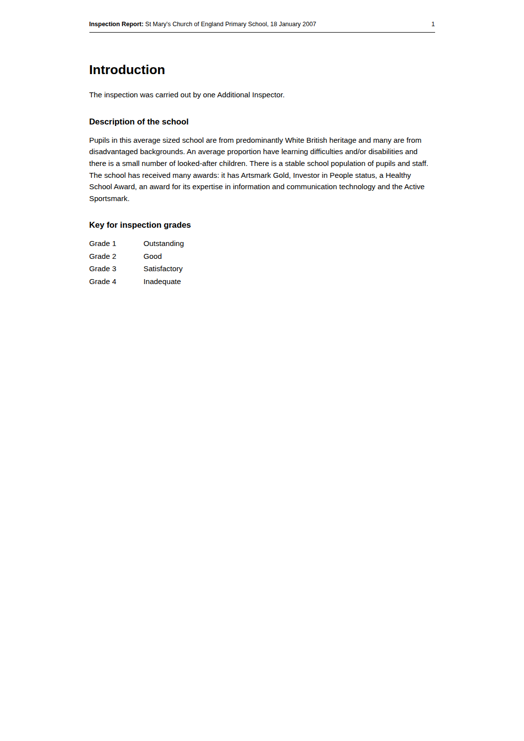Inspection Report: St Mary's Church of England Primary School, 18 January 2007
1
Introduction
The inspection was carried out by one Additional Inspector.
Description of the school
Pupils in this average sized school are from predominantly White British heritage and many are from disadvantaged backgrounds. An average proportion have learning difficulties and/or disabilities and there is a small number of looked-after children. There is a stable school population of pupils and staff. The school has received many awards: it has Artsmark Gold, Investor in People status, a Healthy School Award, an award for its expertise in information and communication technology and the Active Sportsmark.
Key for inspection grades
Grade 1 Outstanding
Grade 2 Good
Grade 3 Satisfactory
Grade 4 Inadequate